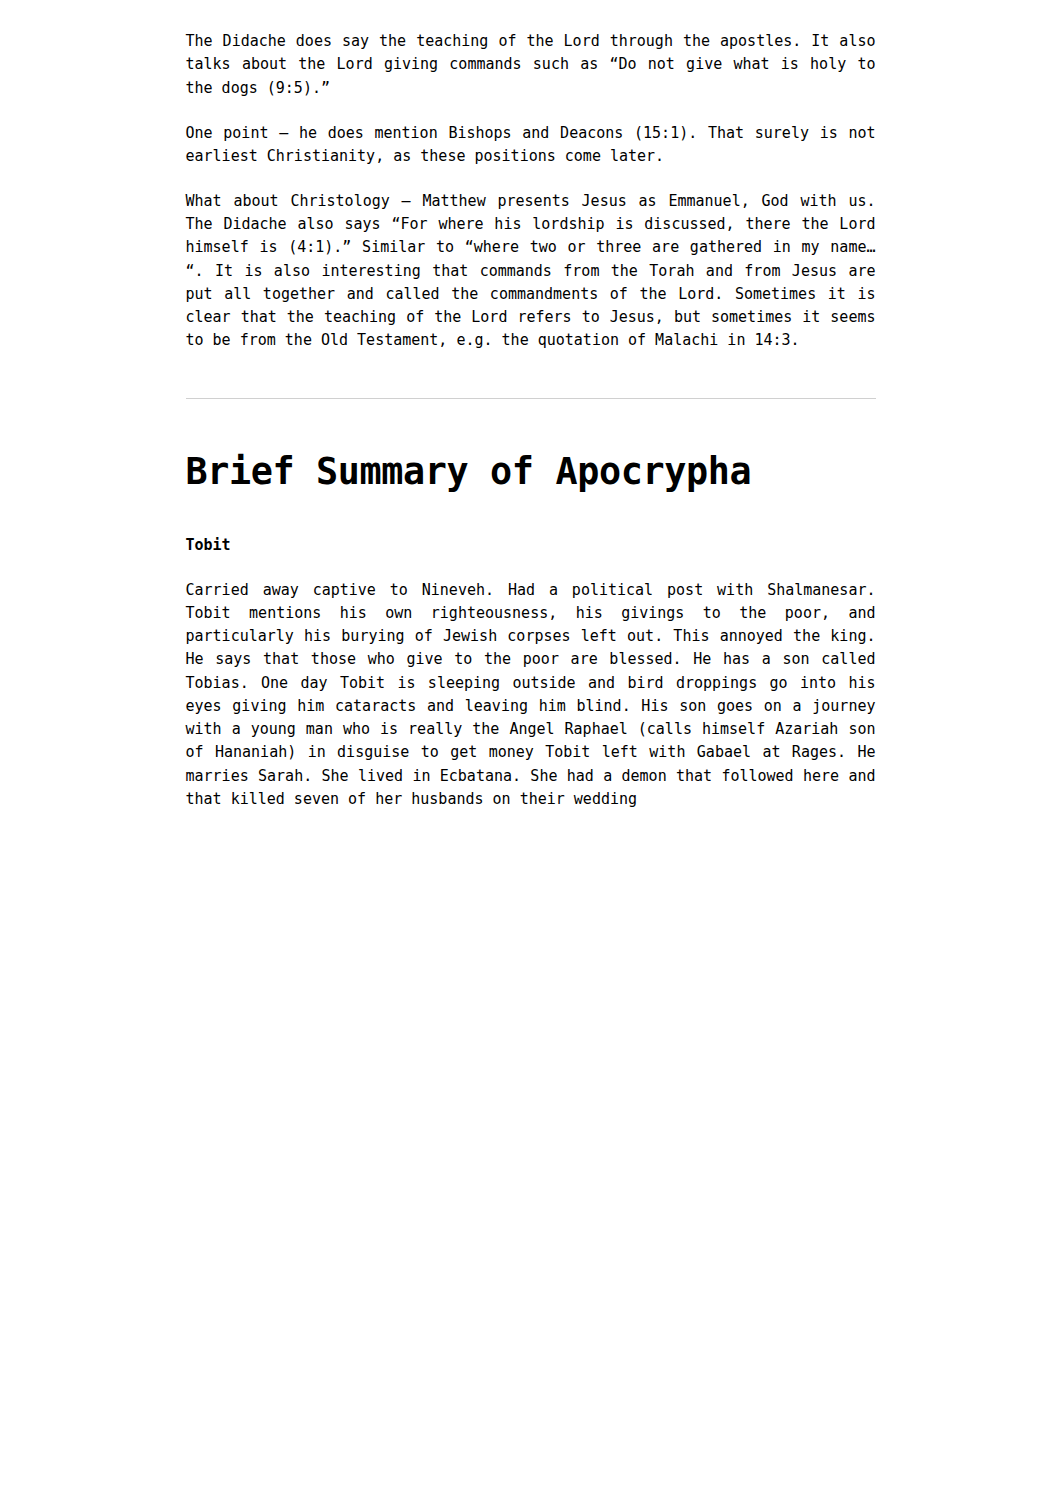The Didache does say the teaching of the Lord through the apostles. It also talks about the Lord giving commands such as “Do not give what is holy to the dogs (9:5).”
One point — he does mention Bishops and Deacons (15:1). That surely is not earliest Christianity, as these positions come later.
What about Christology — Matthew presents Jesus as Emmanuel, God with us. The Didache also says “For where his lordship is discussed, there the Lord himself is (4:1).” Similar to “where two or three are gathered in my name… “. It is also interesting that commands from the Torah and from Jesus are put all together and called the commandments of the Lord. Sometimes it is clear that the teaching of the Lord refers to Jesus, but sometimes it seems to be from the Old Testament, e.g. the quotation of Malachi in 14:3.
Brief Summary of Apocrypha
Tobit
Carried away captive to Nineveh. Had a political post with Shalmanesar. Tobit mentions his own righteousness, his givings to the poor, and particularly his burying of Jewish corpses left out. This annoyed the king. He says that those who give to the poor are blessed. He has a son called Tobias. One day Tobit is sleeping outside and bird droppings go into his eyes giving him cataracts and leaving him blind. His son goes on a journey with a young man who is really the Angel Raphael (calls himself Azariah son of Hananiah) in disguise to get money Tobit left with Gabael at Rages. He marries Sarah. She lived in Ecbatana. She had a demon that followed here and that killed seven of her husbands on their wedding